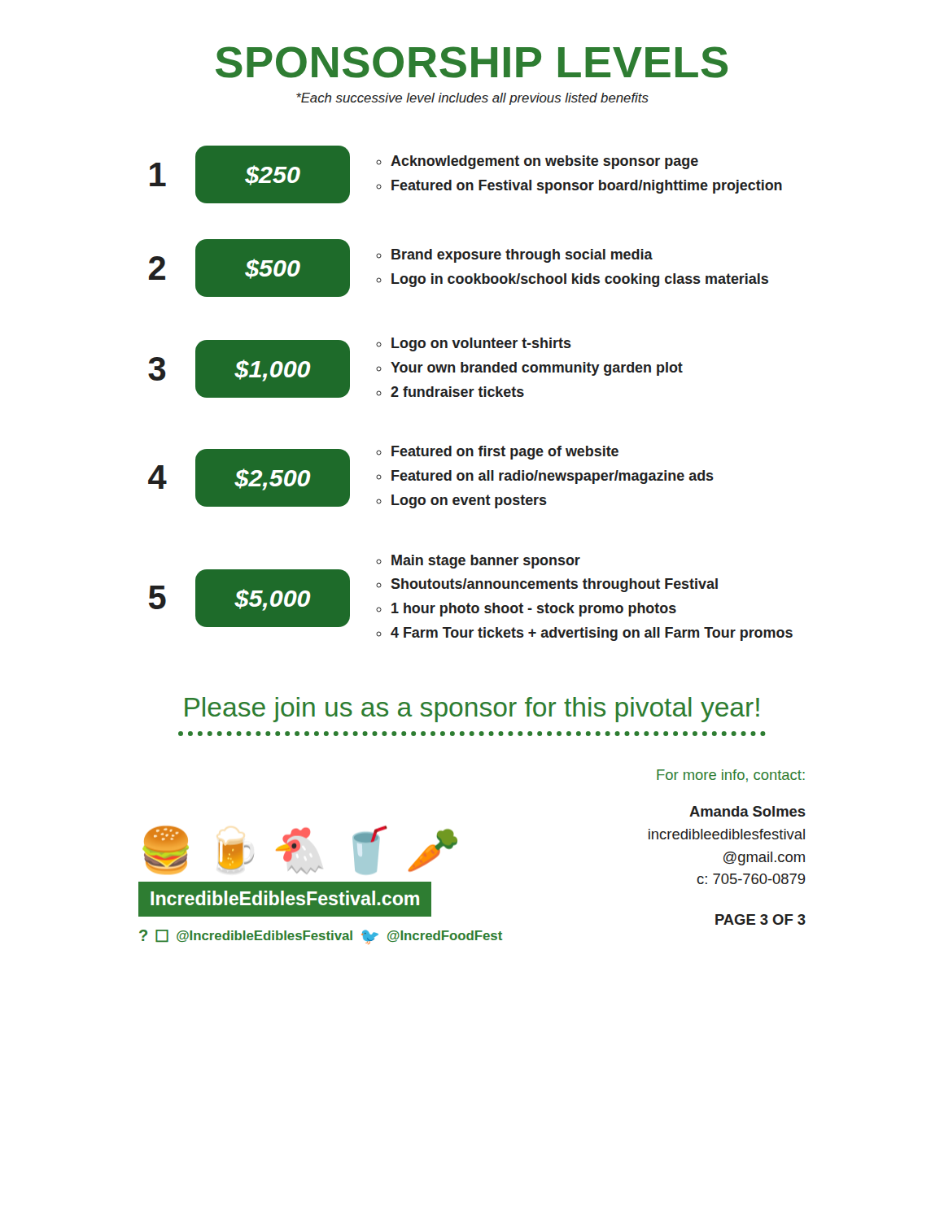SPONSORSHIP LEVELS
*Each successive level includes all previous listed benefits
1
$250
Acknowledgement on website sponsor page
Featured on Festival sponsor board/nighttime projection
2
$500
Brand exposure through social media
Logo in cookbook/school kids cooking class materials
3
$1,000
Logo on volunteer t-shirts
Your own branded community garden plot
2 fundraiser tickets
4
$2,500
Featured on first page of website
Featured on all radio/newspaper/magazine ads
Logo on event posters
5
$5,000
Main stage banner sponsor
Shoutouts/announcements throughout Festival
1 hour photo shoot - stock promo photos
4 Farm Tour tickets + advertising on all Farm Tour promos
Please join us as a sponsor for this pivotal year!
🍔 🍺 🐔 🥤 🥕
IncredibleEdiblesFestival.com
? ☐ @IncredibleEdiblesFestival 🐦 @IncredFoodFest
For more info, contact:
Amanda Solmes
incredibleediblesfestival
@gmail.com
c: 705-760-0879
PAGE 3 OF 3